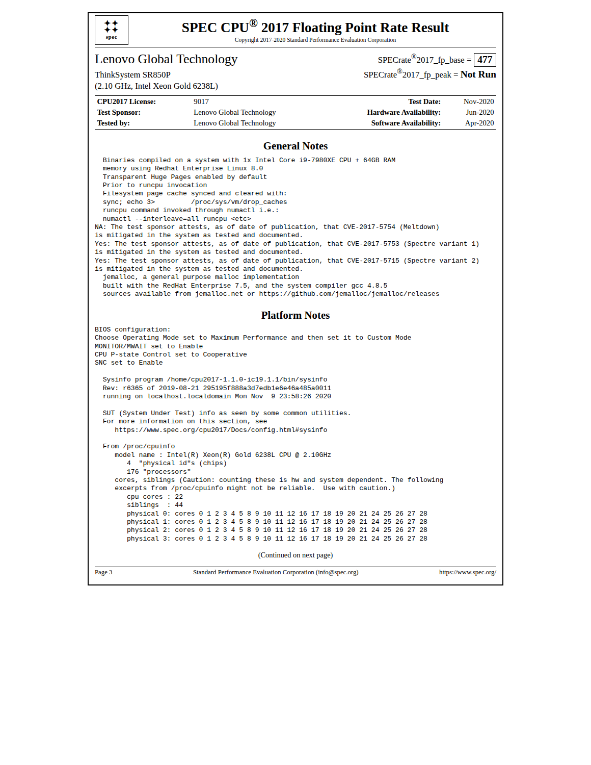✦✦
✦✦
spec
SPEC CPU® 2017 Floating Point Rate Result
Copyright 2017-2020 Standard Performance Evaluation Corporation
Lenovo Global Technology
ThinkSystem SR850P
(2.10 GHz, Intel Xeon Gold 6238L)
SPECrate®2017_fp_base = 477
SPECrate®2017_fp_peak = Not Run
| CPU2017 License: | 9017 | Test Date: | Nov-2020 |
| Test Sponsor: | Lenovo Global Technology | Hardware Availability: | Jun-2020 |
| Tested by: | Lenovo Global Technology | Software Availability: | Apr-2020 |
General Notes
  Binaries compiled on a system with 1x Intel Core i9-7980XE CPU + 64GB RAM
  memory using Redhat Enterprise Linux 8.0
  Transparent Huge Pages enabled by default
  Prior to runcpu invocation
  Filesystem page cache synced and cleared with:
  sync; echo 3>         /proc/sys/vm/drop_caches
  runcpu command invoked through numactl i.e.:
  numactl --interleave=all runcpu <etc>
NA: The test sponsor attests, as of date of publication, that CVE-2017-5754 (Meltdown)
is mitigated in the system as tested and documented.
Yes: The test sponsor attests, as of date of publication, that CVE-2017-5753 (Spectre variant 1)
is mitigated in the system as tested and documented.
Yes: The test sponsor attests, as of date of publication, that CVE-2017-5715 (Spectre variant 2)
is mitigated in the system as tested and documented.
  jemalloc, a general purpose malloc implementation
  built with the RedHat Enterprise 7.5, and the system compiler gcc 4.8.5
  sources available from jemalloc.net or https://github.com/jemalloc/jemalloc/releases
Platform Notes
BIOS configuration:
Choose Operating Mode set to Maximum Performance and then set it to Custom Mode
MONITOR/MWAIT set to Enable
CPU P-state Control set to Cooperative
SNC set to Enable

  Sysinfo program /home/cpu2017-1.1.0-ic19.1.1/bin/sysinfo
  Rev: r6365 of 2019-08-21 295195f888a3d7edb1e6e46a485a0011
  running on localhost.localdomain Mon Nov  9 23:58:26 2020

  SUT (System Under Test) info as seen by some common utilities.
  For more information on this section, see
     https://www.spec.org/cpu2017/Docs/config.html#sysinfo

  From /proc/cpuinfo
     model name : Intel(R) Xeon(R) Gold 6238L CPU @ 2.10GHz
        4  "physical id"s (chips)
        176 "processors"
     cores, siblings (Caution: counting these is hw and system dependent. The following
     excerpts from /proc/cpuinfo might not be reliable.  Use with caution.)
        cpu cores : 22
        siblings  : 44
        physical 0: cores 0 1 2 3 4 5 8 9 10 11 12 16 17 18 19 20 21 24 25 26 27 28
        physical 1: cores 0 1 2 3 4 5 8 9 10 11 12 16 17 18 19 20 21 24 25 26 27 28
        physical 2: cores 0 1 2 3 4 5 8 9 10 11 12 16 17 18 19 20 21 24 25 26 27 28
        physical 3: cores 0 1 2 3 4 5 8 9 10 11 12 16 17 18 19 20 21 24 25 26 27 28
(Continued on next page)
Page 3 Standard Performance Evaluation Corporation (info@spec.org) https://www.spec.org/